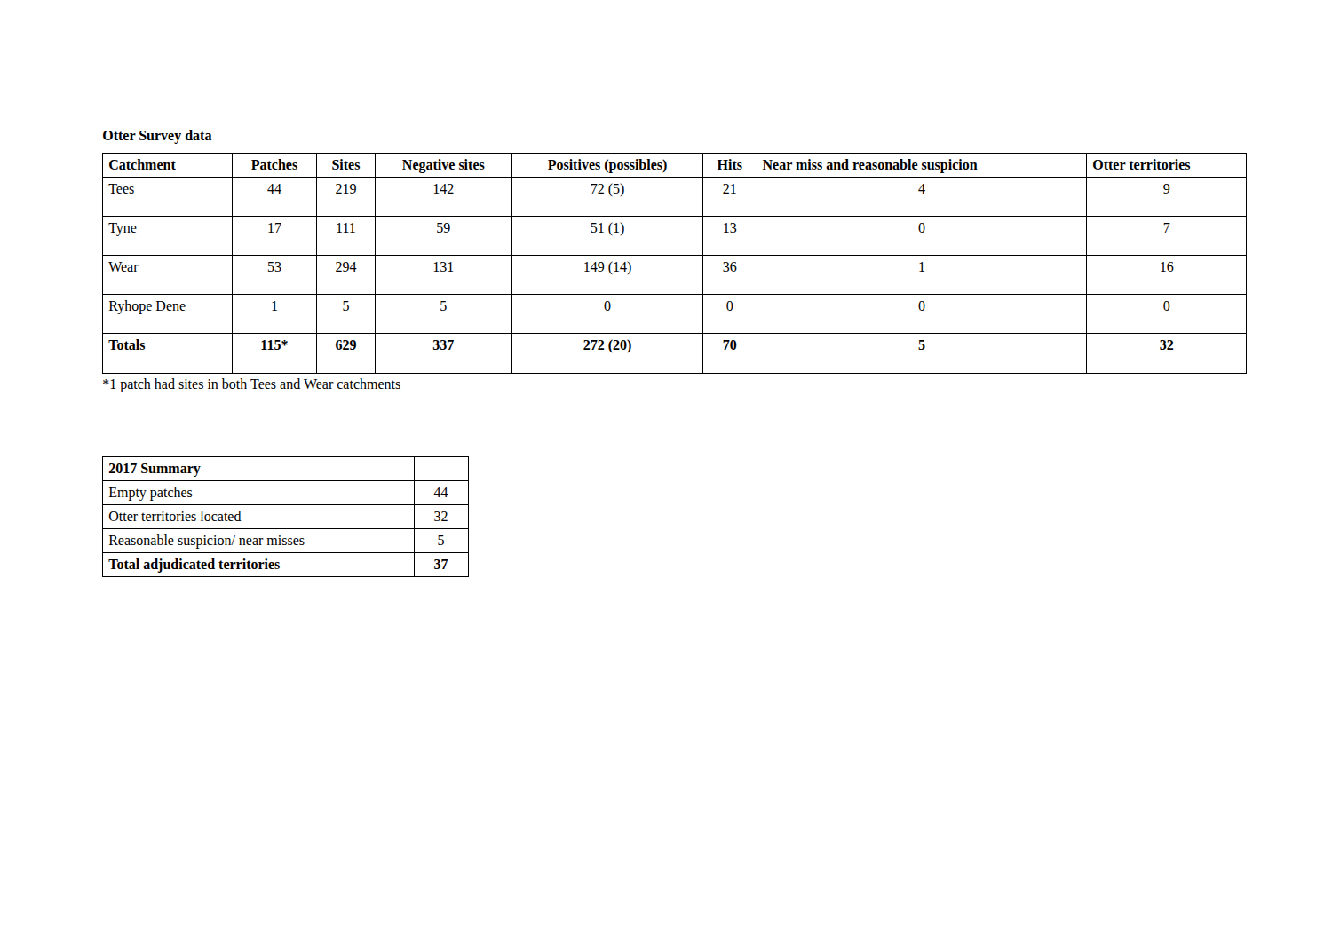Otter Survey data
| Catchment | Patches | Sites | Negative sites | Positives (possibles) | Hits | Near miss and reasonable suspicion | Otter territories |
| --- | --- | --- | --- | --- | --- | --- | --- |
| Tees | 44 | 219 | 142 | 72 (5) | 21 | 4 | 9 |
| Tyne | 17 | 111 | 59 | 51 (1) | 13 | 0 | 7 |
| Wear | 53 | 294 | 131 | 149 (14) | 36 | 1 | 16 |
| Ryhope Dene | 1 | 5 | 5 | 0 | 0 | 0 | 0 |
| Totals | 115* | 629 | 337 | 272 (20) | 70 | 5 | 32 |
*1 patch had sites in both Tees and Wear catchments
| 2017 Summary | |
| Empty patches | 44 |
| Otter territories located | 32 |
| Reasonable suspicion/ near misses | 5 |
| Total adjudicated territories | 37 |